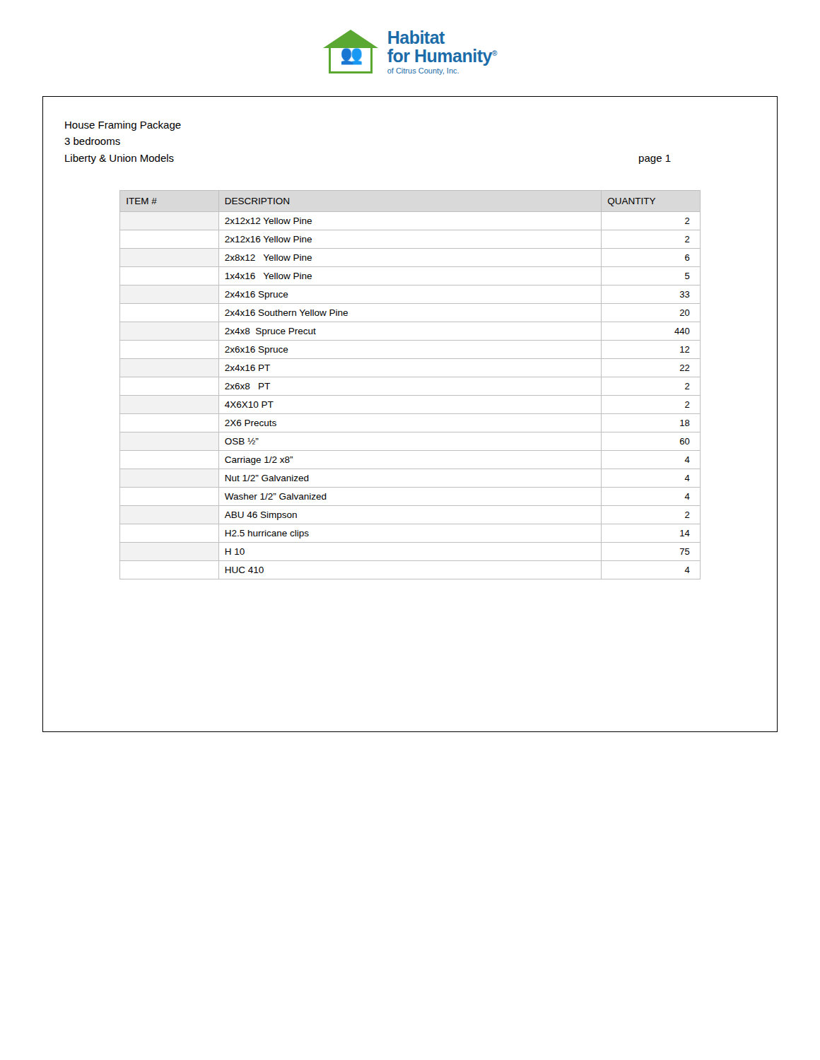👥
Habitat
for Humanity®
of Citrus County, Inc.
House Framing Package
3 bedrooms
Liberty & Union Models page 1
| ITEM # | DESCRIPTION | QUANTITY |
| --- | --- | --- |
| | 2x12x12 Yellow Pine | 2 |
| | 2x12x16 Yellow Pine | 2 |
| | 2x8x12 Yellow Pine | 6 |
| | 1x4x16 Yellow Pine | 5 |
| | 2x4x16 Spruce | 33 |
| | 2x4x16 Southern Yellow Pine | 20 |
| | 2x4x8 Spruce Precut | 440 |
| | 2x6x16 Spruce | 12 |
| | 2x4x16 PT | 22 |
| | 2x6x8 PT | 2 |
| | 4X6X10 PT | 2 |
| | 2X6 Precuts | 18 |
| | OSB ½” | 60 |
| | Carriage 1/2 x8” | 4 |
| | Nut 1/2” Galvanized | 4 |
| | Washer 1/2” Galvanized | 4 |
| | ABU 46 Simpson | 2 |
| | H2.5 hurricane clips | 14 |
| | H 10 | 75 |
| | HUC 410 | 4 |